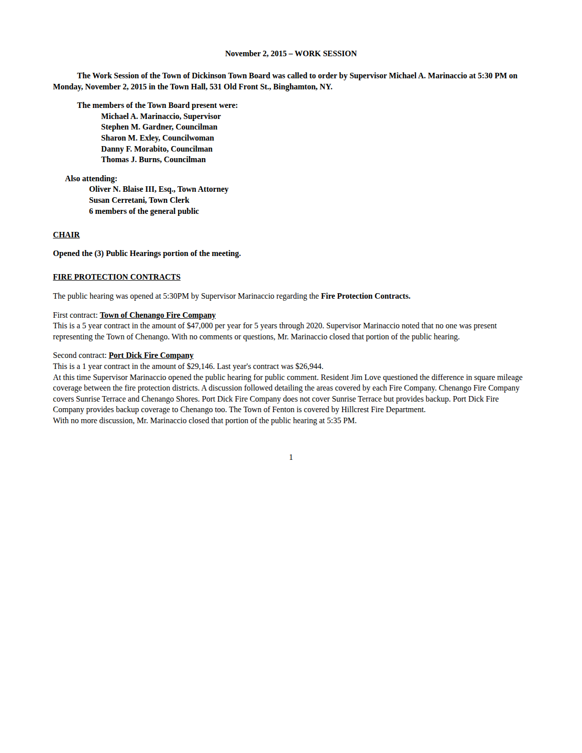November 2, 2015 – WORK SESSION
The Work Session of the Town of Dickinson Town Board was called to order by Supervisor Michael A. Marinaccio at 5:30 PM on Monday, November 2, 2015 in the Town Hall, 531 Old Front St., Binghamton, NY.
The members of the Town Board present were:
Michael A. Marinaccio, Supervisor
Stephen M. Gardner, Councilman
Sharon M. Exley, Councilwoman
Danny F. Morabito, Councilman
Thomas J. Burns, Councilman
Also attending:
Oliver N. Blaise III, Esq., Town Attorney
Susan Cerretani, Town Clerk
6 members of the general public
CHAIR
Opened the (3) Public Hearings portion of the meeting.
FIRE PROTECTION CONTRACTS
The public hearing was opened at 5:30PM by Supervisor Marinaccio regarding the Fire Protection Contracts.
First contract: Town of Chenango Fire Company
This is a 5 year contract in the amount of $47,000 per year for 5 years through 2020. Supervisor Marinaccio noted that no one was present representing the Town of Chenango. With no comments or questions, Mr. Marinaccio closed that portion of the public hearing.
Second contract: Port Dick Fire Company
This is a 1 year contract in the amount of $29,146. Last year's contract was $26,944.
At this time Supervisor Marinaccio opened the public hearing for public comment. Resident Jim Love questioned the difference in square mileage coverage between the fire protection districts. A discussion followed detailing the areas covered by each Fire Company. Chenango Fire Company covers Sunrise Terrace and Chenango Shores. Port Dick Fire Company does not cover Sunrise Terrace but provides backup. Port Dick Fire Company provides backup coverage to Chenango too. The Town of Fenton is covered by Hillcrest Fire Department.
With no more discussion, Mr. Marinaccio closed that portion of the public hearing at 5:35 PM.
1